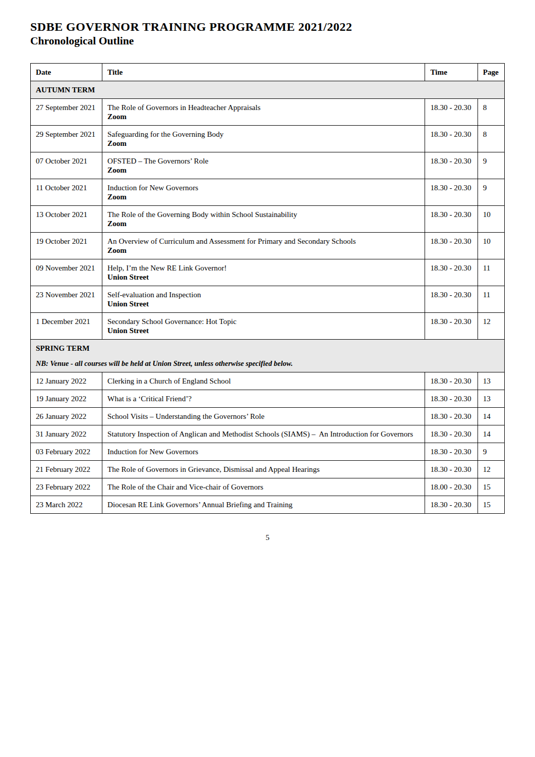SDBE GOVERNOR TRAINING PROGRAMME 2021/2022
Chronological Outline
| Date | Title | Time | Page |
| --- | --- | --- | --- |
| AUTUMN TERM |
| 27 September 2021 | The Role of Governors in Headteacher Appraisals Zoom | 18.30 - 20.30 | 8 |
| 29 September 2021 | Safeguarding for the Governing Body Zoom | 18.30 - 20.30 | 8 |
| 07 October 2021 | OFSTED – The Governors’ Role Zoom | 18.30 - 20.30 | 9 |
| 11 October 2021 | Induction for New Governors Zoom | 18.30 - 20.30 | 9 |
| 13 October 2021 | The Role of the Governing Body within School Sustainability Zoom | 18.30 - 20.30 | 10 |
| 19 October 2021 | An Overview of Curriculum and Assessment for Primary and Secondary Schools Zoom | 18.30 - 20.30 | 10 |
| 09 November 2021 | Help, I’m the New RE Link Governor! Union Street | 18.30 - 20.30 | 11 |
| 23 November 2021 | Self-evaluation and Inspection Union Street | 18.30 - 20.30 | 11 |
| 1 December 2021 | Secondary School Governance: Hot Topic Union Street | 18.30 - 20.30 | 12 |
| SPRING TERM NB: Venue - all courses will be held at Union Street, unless otherwise specified below. |
| 12 January 2022 | Clerking in a Church of England School | 18.30 - 20.30 | 13 |
| 19 January 2022 | What is a ‘Critical Friend’? | 18.30 - 20.30 | 13 |
| 26 January 2022 | School Visits – Understanding the Governors’ Role | 18.30 - 20.30 | 14 |
| 31 January 2022 | Statutory Inspection of Anglican and Methodist Schools (SIAMS) – An Introduction for Governors | 18.30 - 20.30 | 14 |
| 03 February 2022 | Induction for New Governors | 18.30 - 20.30 | 9 |
| 21 February 2022 | The Role of Governors in Grievance, Dismissal and Appeal Hearings | 18.30 - 20.30 | 12 |
| 23 February 2022 | The Role of the Chair and Vice-chair of Governors | 18.00 - 20.30 | 15 |
| 23 March 2022 | Diocesan RE Link Governors’ Annual Briefing and Training | 18.30 - 20.30 | 15 |
5